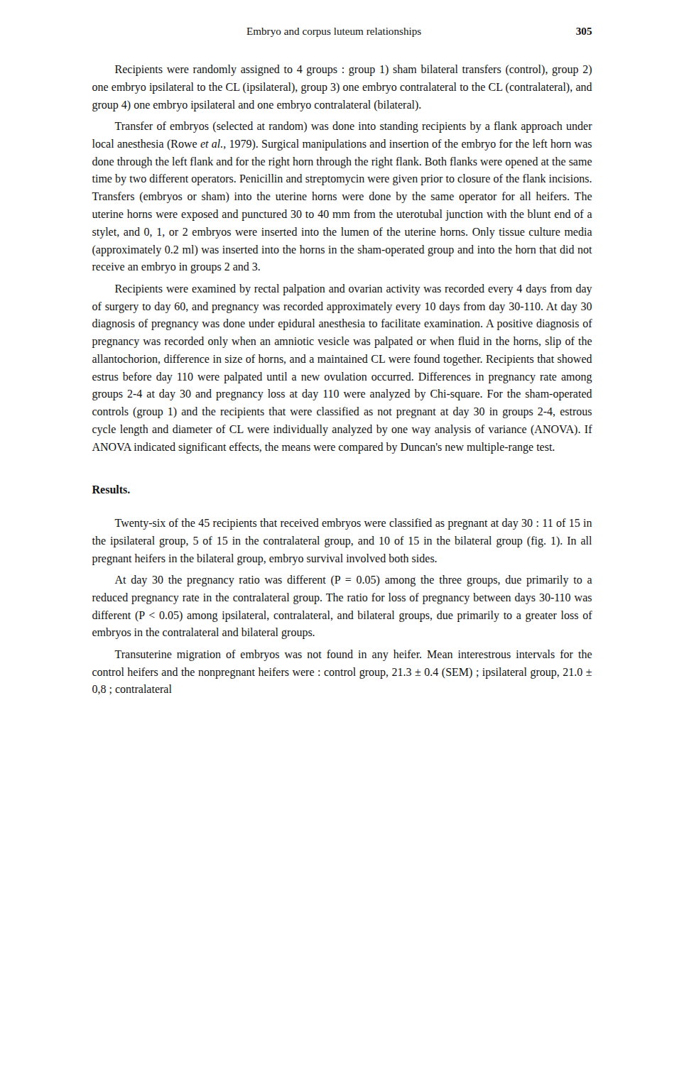Embryo and corpus luteum relationships 305
Recipients were randomly assigned to 4 groups : group 1) sham bilateral transfers (control), group 2) one embryo ipsilateral to the CL (ipsilateral), group 3) one embryo contralateral to the CL (contralateral), and group 4) one embryo ipsilateral and one embryo contralateral (bilateral).
Transfer of embryos (selected at random) was done into standing recipients by a flank approach under local anesthesia (Rowe et al., 1979). Surgical manipulations and insertion of the embryo for the left horn was done through the left flank and for the right horn through the right flank. Both flanks were opened at the same time by two different operators. Penicillin and streptomycin were given prior to closure of the flank incisions. Transfers (embryos or sham) into the uterine horns were done by the same operator for all heifers. The uterine horns were exposed and punctured 30 to 40 mm from the uterotubal junction with the blunt end of a stylet, and 0, 1, or 2 embryos were inserted into the lumen of the uterine horns. Only tissue culture media (approximately 0.2 ml) was inserted into the horns in the sham-operated group and into the horn that did not receive an embryo in groups 2 and 3.
Recipients were examined by rectal palpation and ovarian activity was recorded every 4 days from day of surgery to day 60, and pregnancy was recorded approximately every 10 days from day 30-110. At day 30 diagnosis of pregnancy was done under epidural anesthesia to facilitate examination. A positive diagnosis of pregnancy was recorded only when an amniotic vesicle was palpated or when fluid in the horns, slip of the allantochorion, difference in size of horns, and a maintained CL were found together. Recipients that showed estrus before day 110 were palpated until a new ovulation occurred. Differences in pregnancy rate among groups 2-4 at day 30 and pregnancy loss at day 110 were analyzed by Chi-square. For the sham-operated controls (group 1) and the recipients that were classified as not pregnant at day 30 in groups 2-4, estrous cycle length and diameter of CL were individually analyzed by one way analysis of variance (ANOVA). If ANOVA indicated significant effects, the means were compared by Duncan's new multiple-range test.
Results.
Twenty-six of the 45 recipients that received embryos were classified as pregnant at day 30 : 11 of 15 in the ipsilateral group, 5 of 15 in the contralateral group, and 10 of 15 in the bilateral group (fig. 1). In all pregnant heifers in the bilateral group, embryo survival involved both sides.
At day 30 the pregnancy ratio was different (P = 0.05) among the three groups, due primarily to a reduced pregnancy rate in the contralateral group. The ratio for loss of pregnancy between days 30-110 was different (P < 0.05) among ipsilateral, contralateral, and bilateral groups, due primarily to a greater loss of embryos in the contralateral and bilateral groups.
Transuterine migration of embryos was not found in any heifer. Mean interestrous intervals for the control heifers and the nonpregnant heifers were : control group, 21.3 ± 0.4 (SEM) ; ipsilateral group, 21.0 ± 0,8 ; contralateral